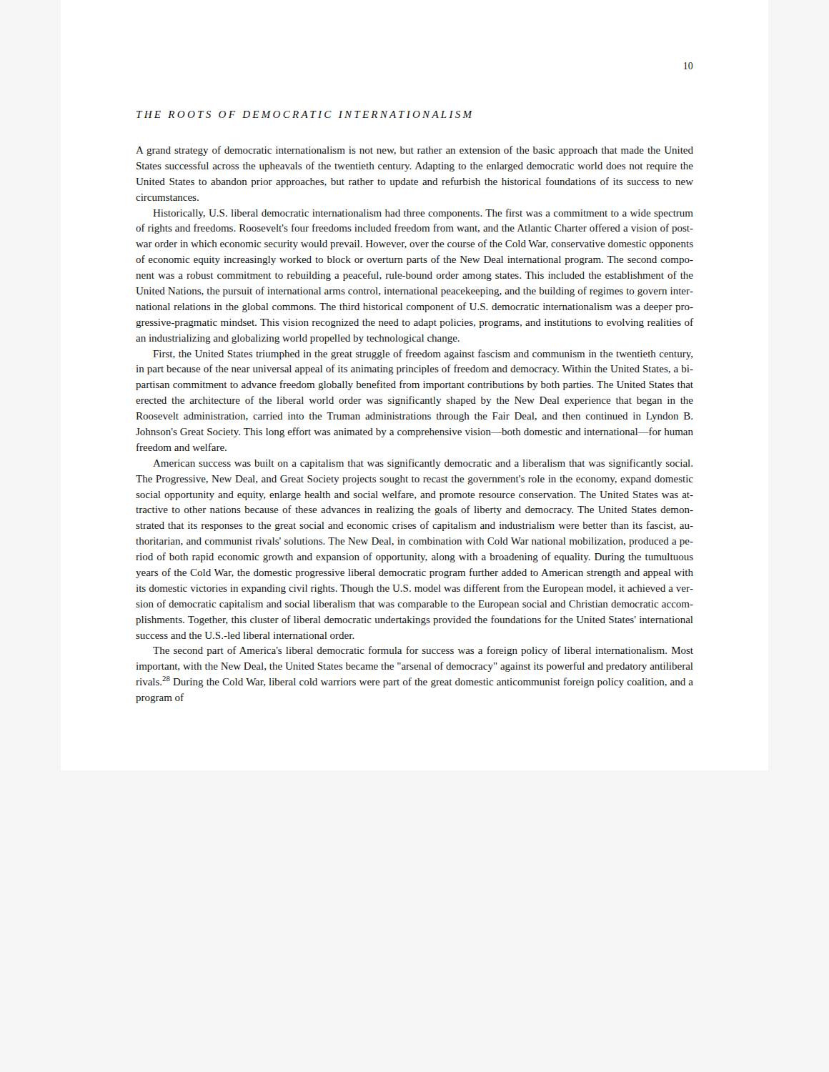10
The Roots of Democratic Internationalism
A grand strategy of democratic internationalism is not new, but rather an extension of the basic approach that made the United States successful across the upheavals of the twentieth century. Adapting to the enlarged democratic world does not require the United States to abandon prior approaches, but rather to update and refurbish the historical foundations of its success to new circumstances.
Historically, U.S. liberal democratic internationalism had three components. The first was a commitment to a wide spectrum of rights and freedoms. Roosevelt's four freedoms included freedom from want, and the Atlantic Charter offered a vision of postwar order in which economic security would prevail. However, over the course of the Cold War, conservative domestic opponents of economic equity increasingly worked to block or overturn parts of the New Deal international program. The second component was a robust commitment to rebuilding a peaceful, rule-bound order among states. This included the establishment of the United Nations, the pursuit of international arms control, international peacekeeping, and the building of regimes to govern international relations in the global commons. The third historical component of U.S. democratic internationalism was a deeper progressive-pragmatic mindset. This vision recognized the need to adapt policies, programs, and institutions to evolving realities of an industrializing and globalizing world propelled by technological change.
First, the United States triumphed in the great struggle of freedom against fascism and communism in the twentieth century, in part because of the near universal appeal of its animating principles of freedom and democracy. Within the United States, a bipartisan commitment to advance freedom globally benefited from important contributions by both parties. The United States that erected the architecture of the liberal world order was significantly shaped by the New Deal experience that began in the Roosevelt administration, carried into the Truman administrations through the Fair Deal, and then continued in Lyndon B. Johnson's Great Society. This long effort was animated by a comprehensive vision—both domestic and international—for human freedom and welfare.
American success was built on a capitalism that was significantly democratic and a liberalism that was significantly social. The Progressive, New Deal, and Great Society projects sought to recast the government's role in the economy, expand domestic social opportunity and equity, enlarge health and social welfare, and promote resource conservation. The United States was attractive to other nations because of these advances in realizing the goals of liberty and democracy. The United States demonstrated that its responses to the great social and economic crises of capitalism and industrialism were better than its fascist, authoritarian, and communist rivals' solutions. The New Deal, in combination with Cold War national mobilization, produced a period of both rapid economic growth and expansion of opportunity, along with a broadening of equality. During the tumultuous years of the Cold War, the domestic progressive liberal democratic program further added to American strength and appeal with its domestic victories in expanding civil rights. Though the U.S. model was different from the European model, it achieved a version of democratic capitalism and social liberalism that was comparable to the European social and Christian democratic accomplishments. Together, this cluster of liberal democratic undertakings provided the foundations for the United States' international success and the U.S.-led liberal international order.
The second part of America's liberal democratic formula for success was a foreign policy of liberal internationalism. Most important, with the New Deal, the United States became the "arsenal of democracy" against its powerful and predatory antiliberal rivals.28 During the Cold War, liberal cold warriors were part of the great domestic anticommunist foreign policy coalition, and a program of